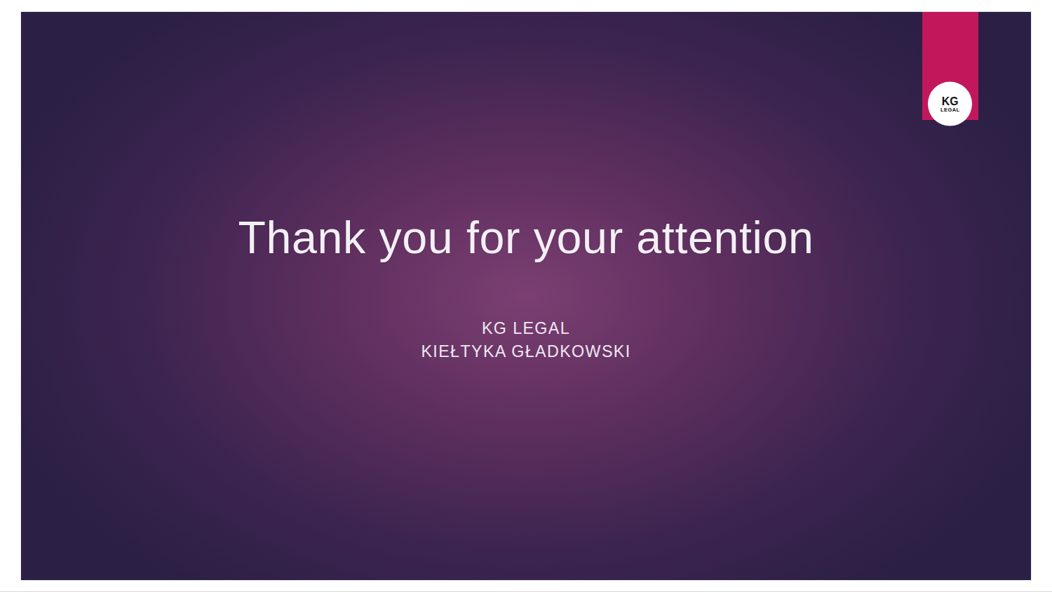KG LEGAL
Thank you for your attention
KG LEGAL KIEŁTYKA GŁADKOWSKI